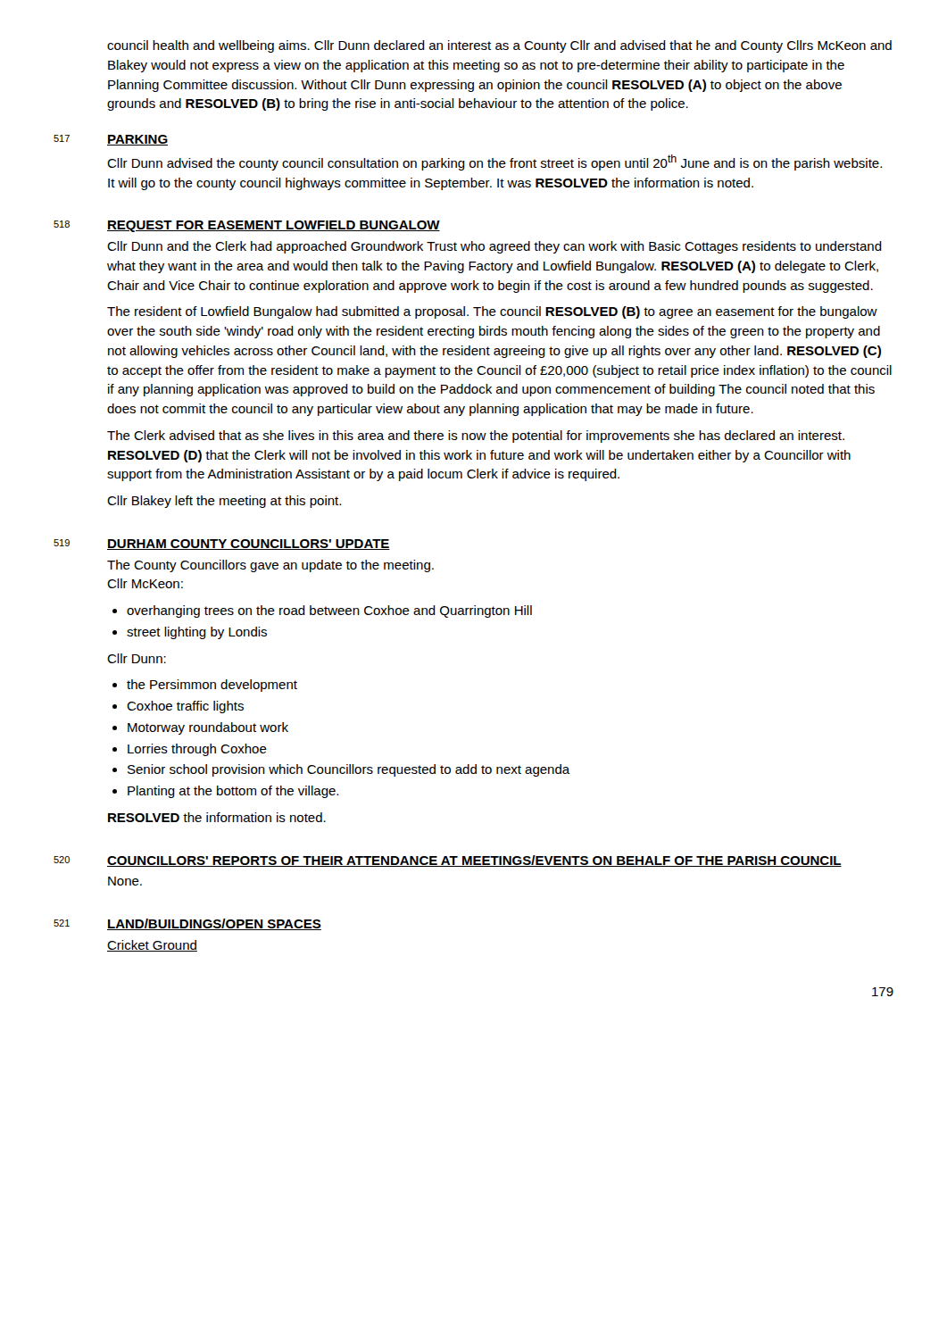council health and wellbeing aims. Cllr Dunn declared an interest as a County Cllr and advised that he and County Cllrs McKeon and Blakey would not express a view on the application at this meeting so as not to pre-determine their ability to participate in the Planning Committee discussion. Without Cllr Dunn expressing an opinion the council RESOLVED (A) to object on the above grounds and RESOLVED (B) to bring the rise in anti-social behaviour to the attention of the police.
517
PARKING
Cllr Dunn advised the county council consultation on parking on the front street is open until 20th June and is on the parish website. It will go to the county council highways committee in September. It was RESOLVED the information is noted.
518
REQUEST FOR EASEMENT LOWFIELD BUNGALOW
Cllr Dunn and the Clerk had approached Groundwork Trust who agreed they can work with Basic Cottages residents to understand what they want in the area and would then talk to the Paving Factory and Lowfield Bungalow. RESOLVED (A) to delegate to Clerk, Chair and Vice Chair to continue exploration and approve work to begin if the cost is around a few hundred pounds as suggested.
The resident of Lowfield Bungalow had submitted a proposal. The council RESOLVED (B) to agree an easement for the bungalow over the south side 'windy' road only with the resident erecting birds mouth fencing along the sides of the green to the property and not allowing vehicles across other Council land, with the resident agreeing to give up all rights over any other land. RESOLVED (C) to accept the offer from the resident to make a payment to the Council of £20,000 (subject to retail price index inflation) to the council if any planning application was approved to build on the Paddock and upon commencement of building The council noted that this does not commit the council to any particular view about any planning application that may be made in future.
The Clerk advised that as she lives in this area and there is now the potential for improvements she has declared an interest. RESOLVED (D) that the Clerk will not be involved in this work in future and work will be undertaken either by a Councillor with support from the Administration Assistant or by a paid locum Clerk if advice is required.
Cllr Blakey left the meeting at this point.
519
DURHAM COUNTY COUNCILLORS' UPDATE
The County Councillors gave an update to the meeting.
Cllr McKeon:
overhanging trees on the road between Coxhoe and Quarrington Hill
street lighting by Londis
Cllr Dunn:
the Persimmon development
Coxhoe traffic lights
Motorway roundabout work
Lorries through Coxhoe
Senior school provision which Councillors requested to add to next agenda
Planting at the bottom of the village.
RESOLVED the information is noted.
520
COUNCILLORS' REPORTS OF THEIR ATTENDANCE AT MEETINGS/EVENTS ON BEHALF OF THE PARISH COUNCIL
None.
521
LAND/BUILDINGS/OPEN SPACES
Cricket Ground
179